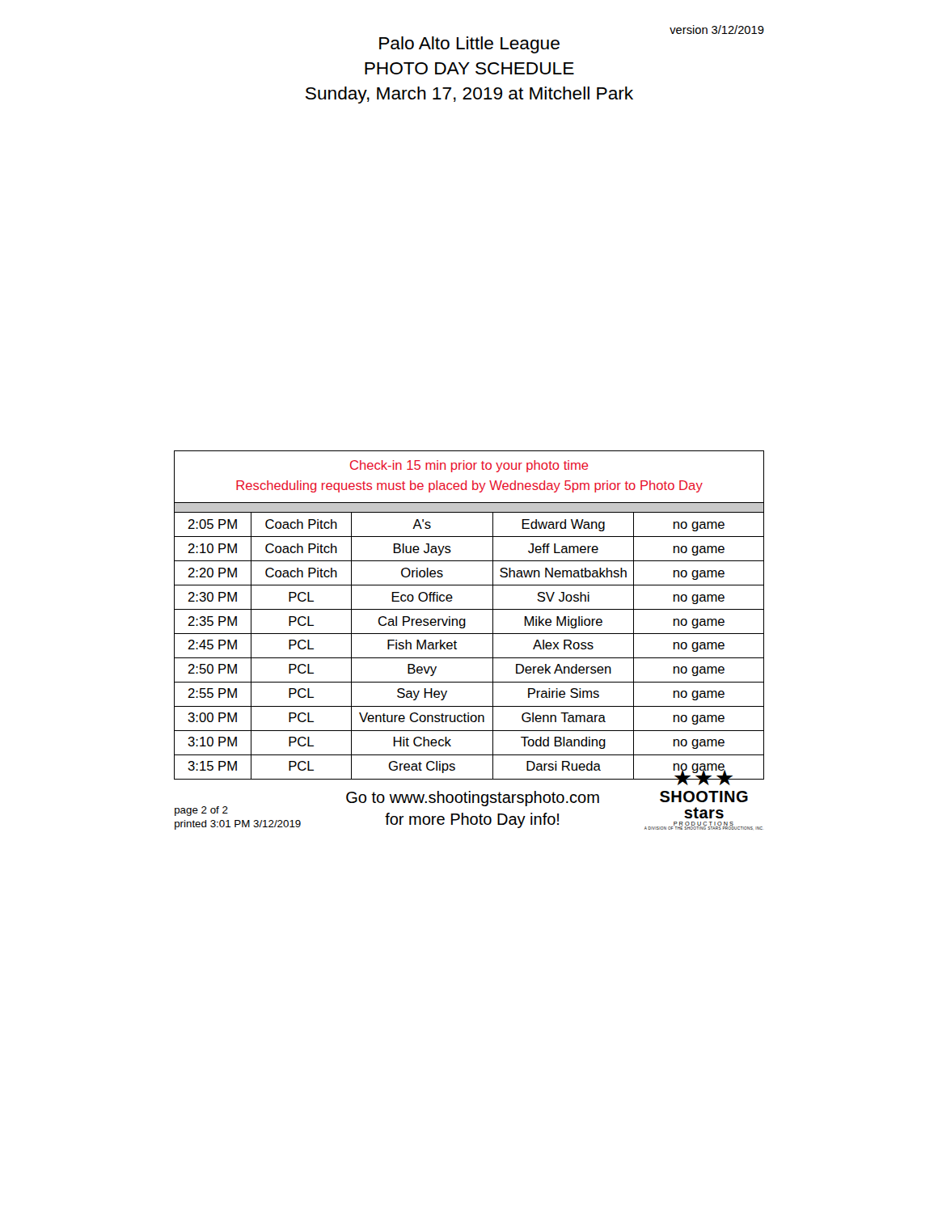version 3/12/2019
Palo Alto Little League
PHOTO DAY SCHEDULE
Sunday, March 17, 2019 at Mitchell Park
| Check-in 15 min prior to your photo time Rescheduling requests must be placed by Wednesday 5pm prior to Photo Day |
| 2:05 PM | Coach Pitch | A's | Edward Wang | no game |
| 2:10 PM | Coach Pitch | Blue Jays | Jeff Lamere | no game |
| 2:20 PM | Coach Pitch | Orioles | Shawn Nematbakhsh | no game |
| 2:30 PM | PCL | Eco Office | SV Joshi | no game |
| 2:35 PM | PCL | Cal Preserving | Mike Migliore | no game |
| 2:45 PM | PCL | Fish Market | Alex Ross | no game |
| 2:50 PM | PCL | Bevy | Derek Andersen | no game |
| 2:55 PM | PCL | Say Hey | Prairie Sims | no game |
| 3:00 PM | PCL | Venture Construction | Glenn Tamara | no game |
| 3:10 PM | PCL | Hit Check | Todd Blanding | no game |
| 3:15 PM | PCL | Great Clips | Darsi Rueda | no game |
page 2 of 2
printed 3:01 PM 3/12/2019
Go to www.shootingstarsphoto.com
for more Photo Day info!
★★★
SHOOTING
stars
PRODUCTIONS
A DIVISION OF THE SHOOTING STARS PRODUCTIONS, INC.